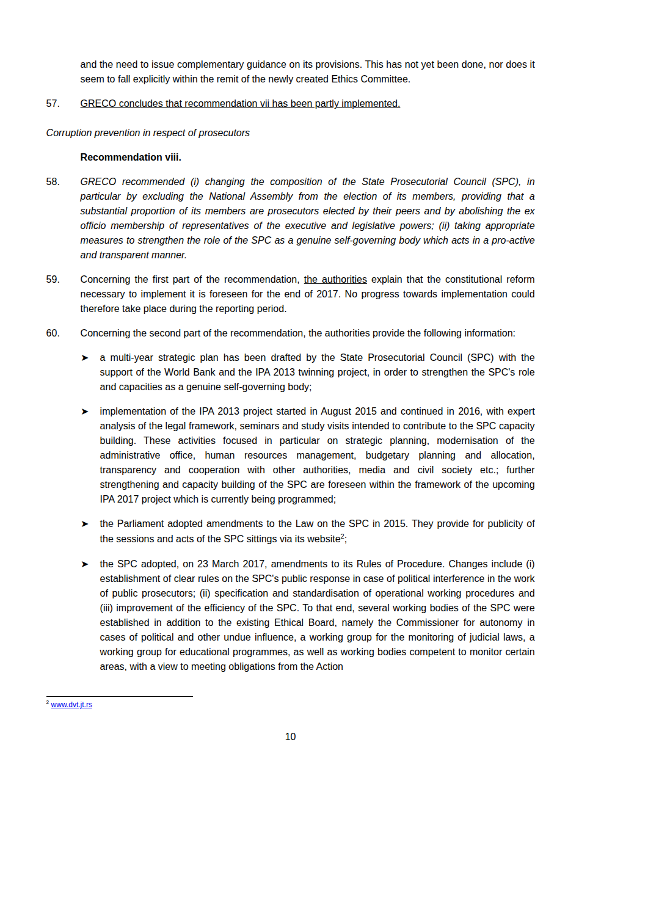and the need to issue complementary guidance on its provisions. This has not yet been done, nor does it seem to fall explicitly within the remit of the newly created Ethics Committee.
57.
GRECO concludes that recommendation vii has been partly implemented.
Corruption prevention in respect of prosecutors
Recommendation viii.
58.
GRECO recommended (i) changing the composition of the State Prosecutorial Council (SPC), in particular by excluding the National Assembly from the election of its members, providing that a substantial proportion of its members are prosecutors elected by their peers and by abolishing the ex officio membership of representatives of the executive and legislative powers; (ii) taking appropriate measures to strengthen the role of the SPC as a genuine self-governing body which acts in a pro-active and transparent manner.
59.
Concerning the first part of the recommendation, the authorities explain that the constitutional reform necessary to implement it is foreseen for the end of 2017. No progress towards implementation could therefore take place during the reporting period.
60.
Concerning the second part of the recommendation, the authorities provide the following information:
a multi-year strategic plan has been drafted by the State Prosecutorial Council (SPC) with the support of the World Bank and the IPA 2013 twinning project, in order to strengthen the SPC's role and capacities as a genuine self-governing body;
implementation of the IPA 2013 project started in August 2015 and continued in 2016, with expert analysis of the legal framework, seminars and study visits intended to contribute to the SPC capacity building. These activities focused in particular on strategic planning, modernisation of the administrative office, human resources management, budgetary planning and allocation, transparency and cooperation with other authorities, media and civil society etc.; further strengthening and capacity building of the SPC are foreseen within the framework of the upcoming IPA 2017 project which is currently being programmed;
the Parliament adopted amendments to the Law on the SPC in 2015. They provide for publicity of the sessions and acts of the SPC sittings via its website2;
the SPC adopted, on 23 March 2017, amendments to its Rules of Procedure. Changes include (i) establishment of clear rules on the SPC's public response in case of political interference in the work of public prosecutors; (ii) specification and standardisation of operational working procedures and (iii) improvement of the efficiency of the SPC. To that end, several working bodies of the SPC were established in addition to the existing Ethical Board, namely the Commissioner for autonomy in cases of political and other undue influence, a working group for the monitoring of judicial laws, a working group for educational programmes, as well as working bodies competent to monitor certain areas, with a view to meeting obligations from the Action
2 www.dvt.jt.rs
10